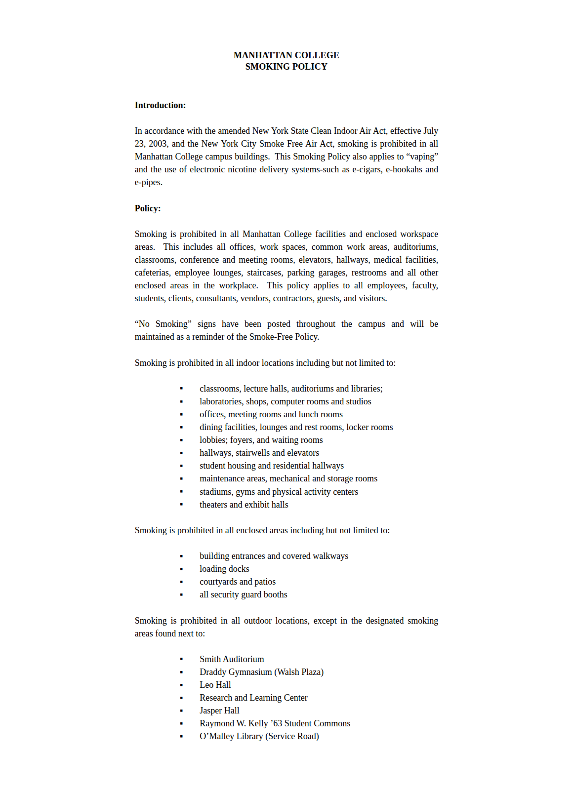MANHATTAN COLLEGE SMOKING POLICY
Introduction:
In accordance with the amended New York State Clean Indoor Air Act, effective July 23, 2003, and the New York City Smoke Free Air Act, smoking is prohibited in all Manhattan College campus buildings. This Smoking Policy also applies to “vaping” and the use of electronic nicotine delivery systems-such as e-cigars, e-hookahs and e-pipes.
Policy:
Smoking is prohibited in all Manhattan College facilities and enclosed workspace areas. This includes all offices, work spaces, common work areas, auditoriums, classrooms, conference and meeting rooms, elevators, hallways, medical facilities, cafeterias, employee lounges, staircases, parking garages, restrooms and all other enclosed areas in the workplace. This policy applies to all employees, faculty, students, clients, consultants, vendors, contractors, guests, and visitors.
“No Smoking” signs have been posted throughout the campus and will be maintained as a reminder of the Smoke-Free Policy.
Smoking is prohibited in all indoor locations including but not limited to:
classrooms, lecture halls, auditoriums and libraries;
laboratories, shops, computer rooms and studios
offices, meeting rooms and lunch rooms
dining facilities, lounges and rest rooms, locker rooms
lobbies; foyers, and waiting rooms
hallways, stairwells and elevators
student housing and residential hallways
maintenance areas, mechanical and storage rooms
stadiums, gyms and physical activity centers
theaters and exhibit halls
Smoking is prohibited in all enclosed areas including but not limited to:
building entrances and covered walkways
loading docks
courtyards and patios
all security guard booths
Smoking is prohibited in all outdoor locations, except in the designated smoking areas found next to:
Smith Auditorium
Draddy Gymnasium (Walsh Plaza)
Leo Hall
Research and Learning Center
Jasper Hall
Raymond W. Kelly ’63 Student Commons
O’Malley Library (Service Road)